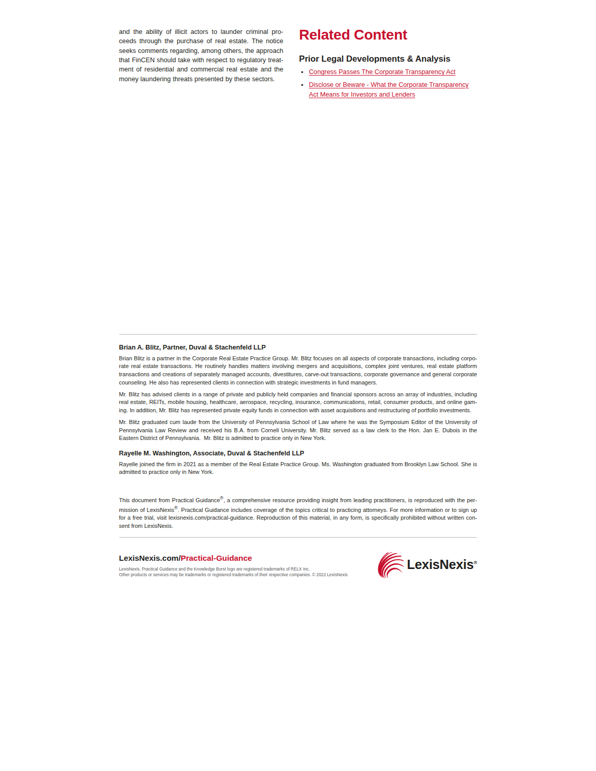and the ability of illicit actors to launder criminal proceeds through the purchase of real estate. The notice seeks comments regarding, among others, the approach that FinCEN should take with respect to regulatory treatment of residential and commercial real estate and the money laundering threats presented by these sectors.
Related Content
Prior Legal Developments & Analysis
Congress Passes The Corporate Transparency Act
Disclose or Beware - What the Corporate Transparency Act Means for Investors and Lenders
Brian A. Blitz, Partner, Duval & Stachenfeld LLP
Brian Blitz is a partner in the Corporate Real Estate Practice Group. Mr. Blitz focuses on all aspects of corporate transactions, including corporate real estate transactions. He routinely handles matters involving mergers and acquisitions, complex joint ventures, real estate platform transactions and creations of separately managed accounts, divestitures, carve-out transactions, corporate governance and general corporate counseling. He also has represented clients in connection with strategic investments in fund managers.
Mr. Blitz has advised clients in a range of private and publicly held companies and financial sponsors across an array of industries, including real estate, REITs, mobile housing, healthcare, aerospace, recycling, insurance, communications, retail, consumer products, and online gaming. In addition, Mr. Blitz has represented private equity funds in connection with asset acquisitions and restructuring of portfolio investments.
Mr. Blitz graduated cum laude from the University of Pennsylvania School of Law where he was the Symposium Editor of the University of Pennsylvania Law Review and received his B.A. from Cornell University. Mr. Blitz served as a law clerk to the Hon. Jan E. Dubois in the Eastern District of Pennsylvania. Mr. Blitz is admitted to practice only in New York.
Rayelle M. Washington, Associate, Duval & Stachenfeld LLP
Rayelle joined the firm in 2021 as a member of the Real Estate Practice Group. Ms. Washington graduated from Brooklyn Law School. She is admitted to practice only in New York.
This document from Practical Guidance®, a comprehensive resource providing insight from leading practitioners, is reproduced with the permission of LexisNexis®. Practical Guidance includes coverage of the topics critical to practicing attorneys. For more information or to sign up for a free trial, visit lexisnexis.com/practical-guidance. Reproduction of this material, in any form, is specifically prohibited without written consent from LexisNexis.
LexisNexis.com/Practical-Guidance
LexisNexis, Practical Guidance and the Knowledge Burst logo are registered trademarks of RELX Inc.
Other products or services may be trademarks or registered trademarks of their respective companies. © 2022 LexisNexis
LexisNexis®